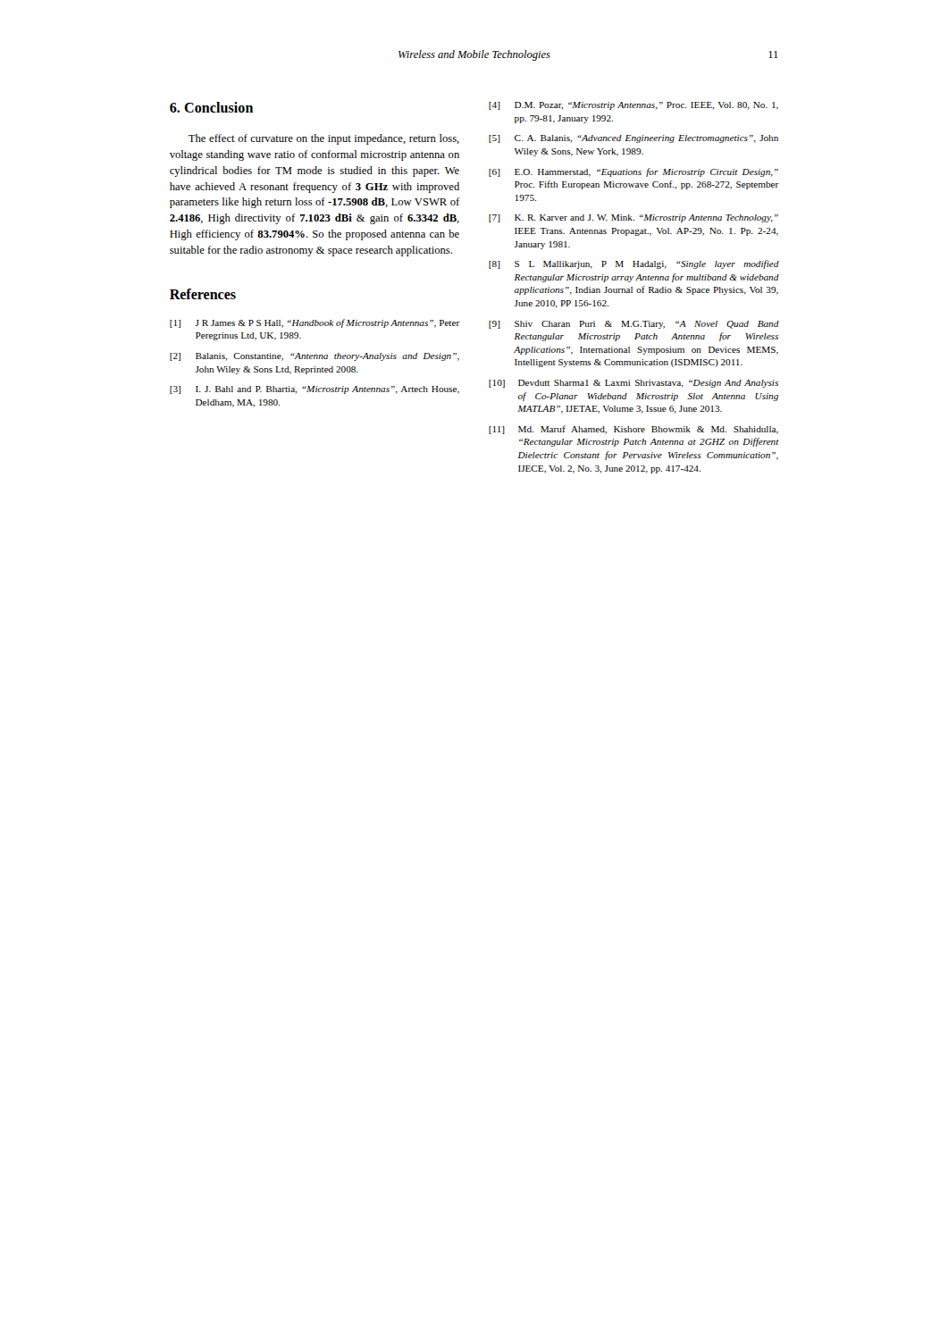Wireless and Mobile Technologies 11
6. Conclusion
The effect of curvature on the input impedance, return loss, voltage standing wave ratio of conformal microstrip antenna on cylindrical bodies for TM mode is studied in this paper. We have achieved A resonant frequency of 3 GHz with improved parameters like high return loss of -17.5908 dB, Low VSWR of 2.4186, High directivity of 7.1023 dBi & gain of 6.3342 dB, High efficiency of 83.7904%. So the proposed antenna can be suitable for the radio astronomy & space research applications.
References
J R James & P S Hall, “Handbook of Microstrip Antennas”, Peter Peregrinus Ltd, UK, 1989.
Balanis, Constantine, “Antenna theory-Analysis and Design”, John Wiley & Sons Ltd, Reprinted 2008.
I. J. Bahl and P. Bhartia, “Microstrip Antennas”, Artech House, Deldham, MA, 1980.
D.M. Pozar, “Microstrip Antennas,” Proc. IEEE, Vol. 80, No. 1, pp. 79-81, January 1992.
C. A. Balanis, “Advanced Engineering Electromagnetics”, John Wiley & Sons, New York, 1989.
E.O. Hammerstad, “Equations for Microstrip Circuit Design,” Proc. Fifth European Microwave Conf., pp. 268-272, September 1975.
K. R. Karver and J. W. Mink. “Microstrip Antenna Technology,” IEEE Trans. Antennas Propagat., Vol. AP-29, No. 1. Pp. 2-24, January 1981.
S L Mallikarjun, P M Hadalgi, “Single layer modified Rectangular Microstrip array Antenna for multiband & wideband applications”, Indian Journal of Radio & Space Physics, Vol 39, June 2010, PP 156-162.
Shiv Charan Puri & M.G.Tiary, “A Novel Quad Band Rectangular Microstrip Patch Antenna for Wireless Applications”, International Symposium on Devices MEMS, Intelligent Systems & Communication (ISDMISC) 2011.
Devdutt Sharma1 & Laxmi Shrivastava, “Design And Analysis of Co-Planar Wideband Microstrip Slot Antenna Using MATLAB”, IJETAE, Volume 3, Issue 6, June 2013.
Md. Maruf Ahamed, Kishore Bhowmik & Md. Shahidulla, “Rectangular Microstrip Patch Antenna at 2GHZ on Different Dielectric Constant for Pervasive Wireless Communication”, IJECE, Vol. 2, No. 3, June 2012, pp. 417-424.